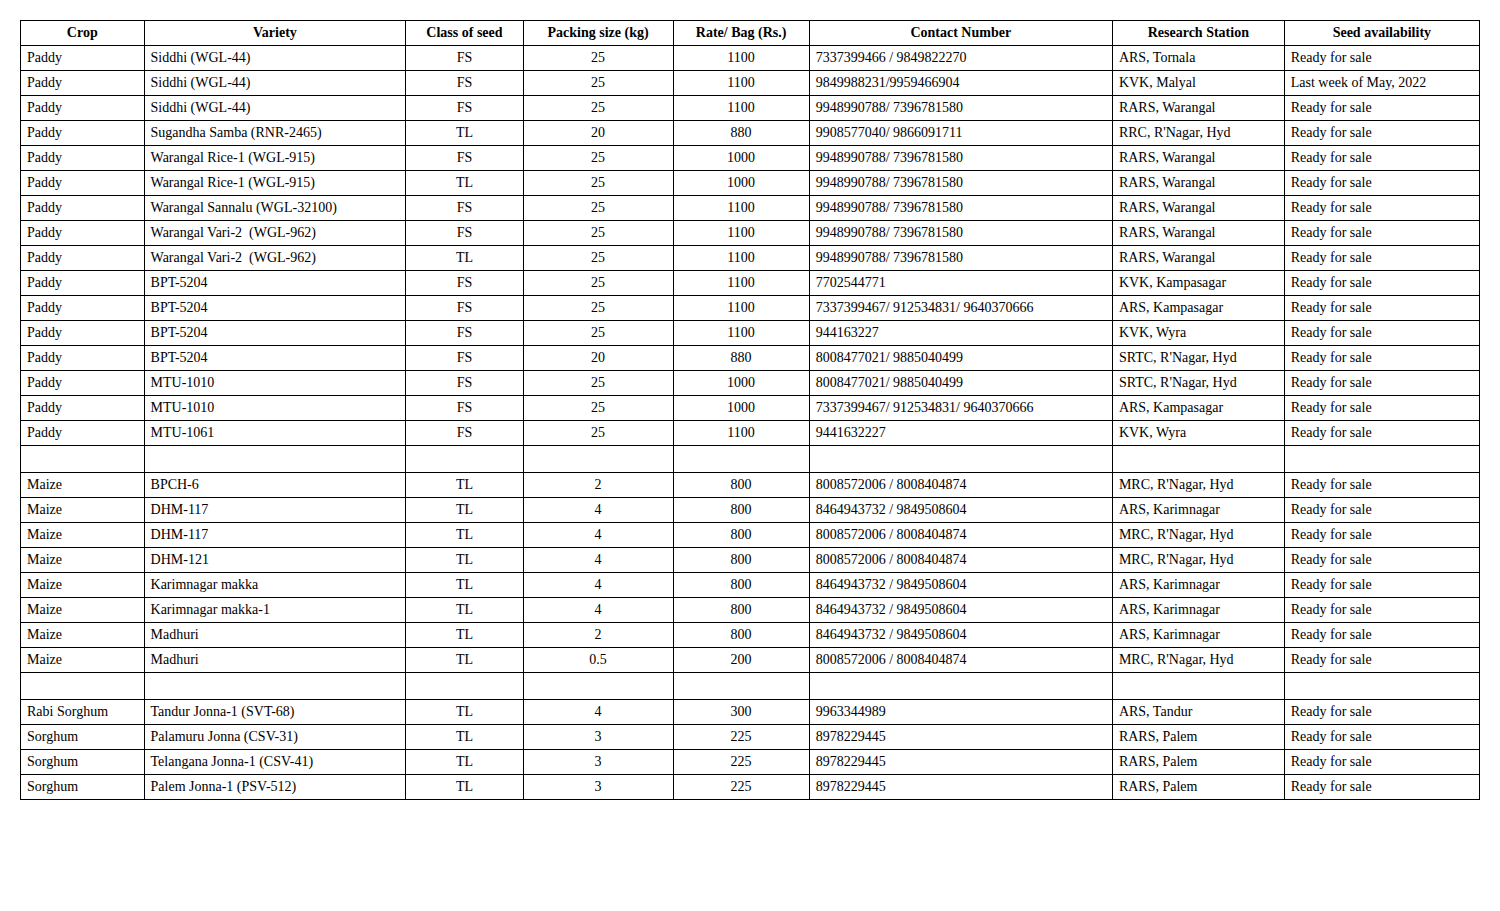| Crop | Variety | Class of seed | Packing size (kg) | Rate/ Bag (Rs.) | Contact Number | Research Station | Seed availability |
| --- | --- | --- | --- | --- | --- | --- | --- |
| Paddy | Siddhi (WGL-44) | FS | 25 | 1100 | 7337399466 / 9849822270 | ARS, Tornala | Ready for sale |
| Paddy | Siddhi (WGL-44) | FS | 25 | 1100 | 9849988231/9959466904 | KVK, Malyal | Last week of May, 2022 |
| Paddy | Siddhi (WGL-44) | FS | 25 | 1100 | 9948990788/ 7396781580 | RARS, Warangal | Ready for sale |
| Paddy | Sugandha Samba (RNR-2465) | TL | 20 | 880 | 9908577040/ 9866091711 | RRC, R'Nagar, Hyd | Ready for sale |
| Paddy | Warangal Rice-1 (WGL-915) | FS | 25 | 1000 | 9948990788/ 7396781580 | RARS, Warangal | Ready for sale |
| Paddy | Warangal Rice-1 (WGL-915) | TL | 25 | 1000 | 9948990788/ 7396781580 | RARS, Warangal | Ready for sale |
| Paddy | Warangal Sannalu (WGL-32100) | FS | 25 | 1100 | 9948990788/ 7396781580 | RARS, Warangal | Ready for sale |
| Paddy | Warangal Vari-2 (WGL-962) | FS | 25 | 1100 | 9948990788/ 7396781580 | RARS, Warangal | Ready for sale |
| Paddy | Warangal Vari-2 (WGL-962) | TL | 25 | 1100 | 9948990788/ 7396781580 | RARS, Warangal | Ready for sale |
| Paddy | BPT-5204 | FS | 25 | 1100 | 7702544771 | KVK, Kampasagar | Ready for sale |
| Paddy | BPT-5204 | FS | 25 | 1100 | 7337399467/ 912534831/ 9640370666 | ARS, Kampasagar | Ready for sale |
| Paddy | BPT-5204 | FS | 25 | 1100 | 944163227 | KVK, Wyra | Ready for sale |
| Paddy | BPT-5204 | FS | 20 | 880 | 8008477021/ 9885040499 | SRTC, R'Nagar, Hyd | Ready for sale |
| Paddy | MTU-1010 | FS | 25 | 1000 | 8008477021/ 9885040499 | SRTC, R'Nagar, Hyd | Ready for sale |
| Paddy | MTU-1010 | FS | 25 | 1000 | 7337399467/ 912534831/ 9640370666 | ARS, Kampasagar | Ready for sale |
| Paddy | MTU-1061 | FS | 25 | 1100 | 9441632227 | KVK, Wyra | Ready for sale |
| Maize | BPCH-6 | TL | 2 | 800 | 8008572006 / 8008404874 | MRC, R'Nagar, Hyd | Ready for sale |
| Maize | DHM-117 | TL | 4 | 800 | 8464943732 / 9849508604 | ARS, Karimnagar | Ready for sale |
| Maize | DHM-117 | TL | 4 | 800 | 8008572006 / 8008404874 | MRC, R'Nagar, Hyd | Ready for sale |
| Maize | DHM-121 | TL | 4 | 800 | 8008572006 / 8008404874 | MRC, R'Nagar, Hyd | Ready for sale |
| Maize | Karimnagar makka | TL | 4 | 800 | 8464943732 / 9849508604 | ARS, Karimnagar | Ready for sale |
| Maize | Karimnagar makka-1 | TL | 4 | 800 | 8464943732 / 9849508604 | ARS, Karimnagar | Ready for sale |
| Maize | Madhuri | TL | 2 | 800 | 8464943732 / 9849508604 | ARS, Karimnagar | Ready for sale |
| Maize | Madhuri | TL | 0.5 | 200 | 8008572006 / 8008404874 | MRC, R'Nagar, Hyd | Ready for sale |
| Rabi Sorghum | Tandur Jonna-1 (SVT-68) | TL | 4 | 300 | 9963344989 | ARS, Tandur | Ready for sale |
| Sorghum | Palamuru Jonna (CSV-31) | TL | 3 | 225 | 8978229445 | RARS, Palem | Ready for sale |
| Sorghum | Telangana Jonna-1 (CSV-41) | TL | 3 | 225 | 8978229445 | RARS, Palem | Ready for sale |
| Sorghum | Palem Jonna-1 (PSV-512) | TL | 3 | 225 | 8978229445 | RARS, Palem | Ready for sale |